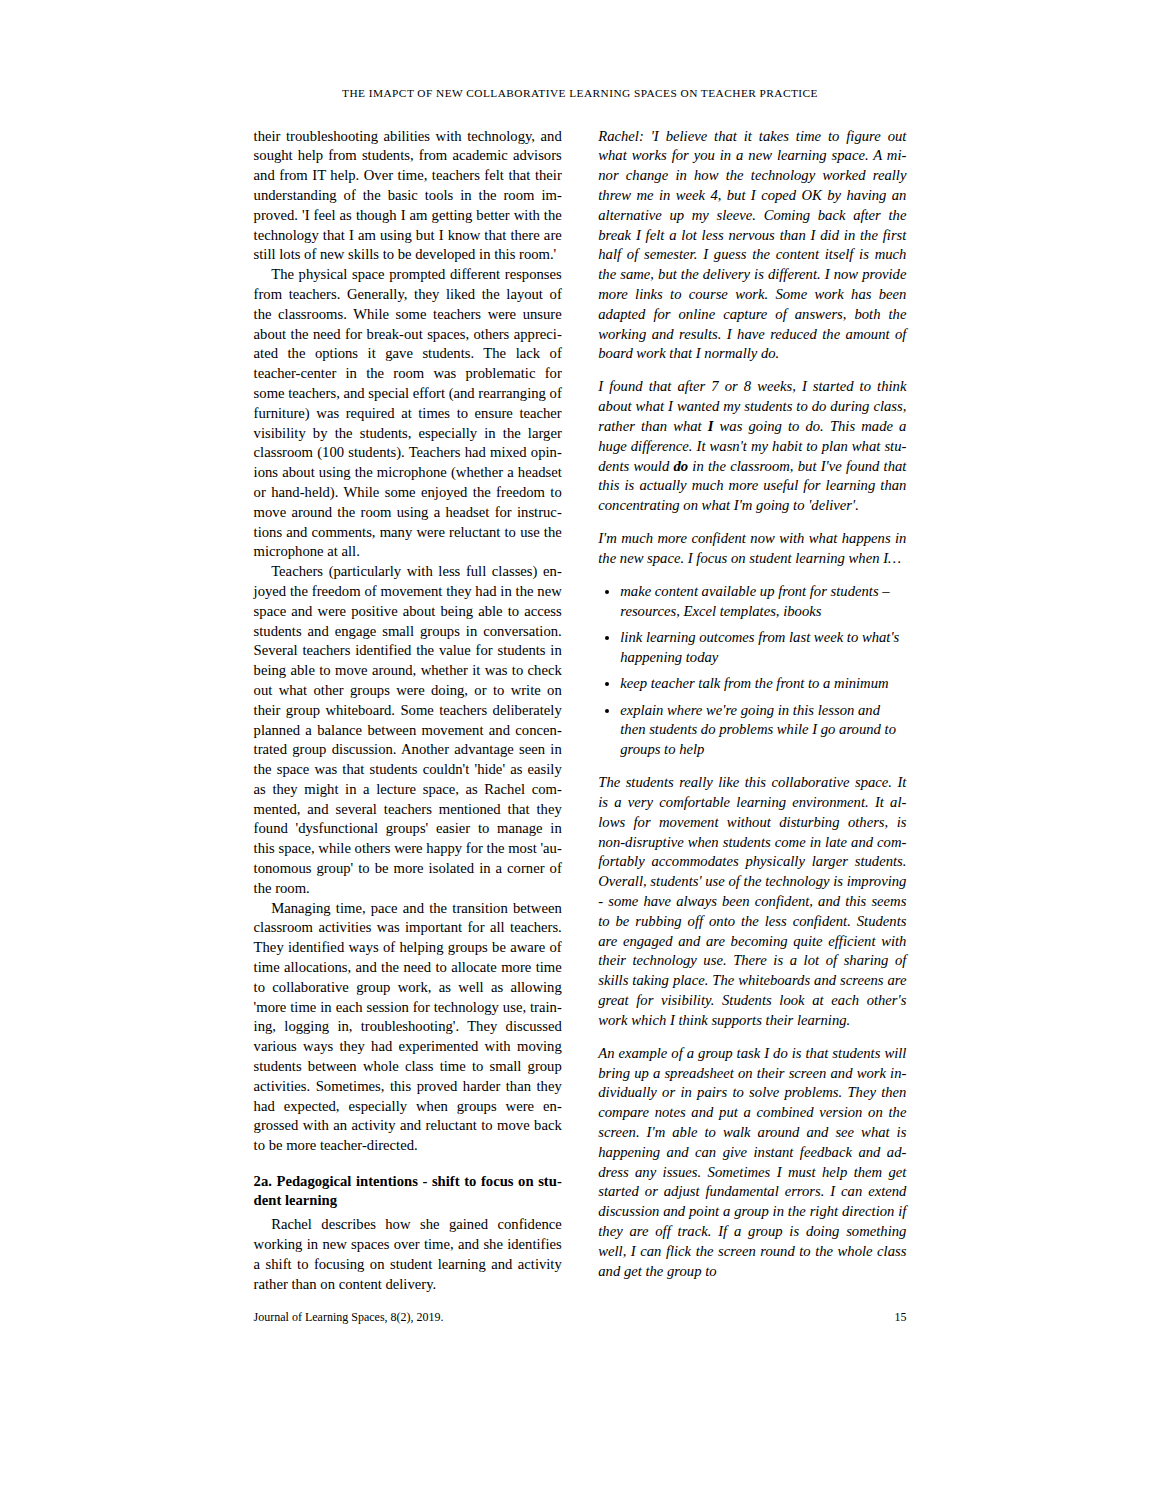The Imapct of New Collaborative Learning Spaces on Teacher Practice
their troubleshooting abilities with technology, and sought help from students, from academic advisors and from IT help. Over time, teachers felt that their understanding of the basic tools in the room improved. 'I feel as though I am getting better with the technology that I am using but I know that there are still lots of new skills to be developed in this room.'
The physical space prompted different responses from teachers. Generally, they liked the layout of the classrooms. While some teachers were unsure about the need for break-out spaces, others appreciated the options it gave students. The lack of teacher-center in the room was problematic for some teachers, and special effort (and rearranging of furniture) was required at times to ensure teacher visibility by the students, especially in the larger classroom (100 students). Teachers had mixed opinions about using the microphone (whether a headset or hand-held). While some enjoyed the freedom to move around the room using a headset for instructions and comments, many were reluctant to use the microphone at all.
Teachers (particularly with less full classes) enjoyed the freedom of movement they had in the new space and were positive about being able to access students and engage small groups in conversation. Several teachers identified the value for students in being able to move around, whether it was to check out what other groups were doing, or to write on their group whiteboard. Some teachers deliberately planned a balance between movement and concentrated group discussion. Another advantage seen in the space was that students couldn't 'hide' as easily as they might in a lecture space, as Rachel commented, and several teachers mentioned that they found 'dysfunctional groups' easier to manage in this space, while others were happy for the most 'autonomous group' to be more isolated in a corner of the room.
Managing time, pace and the transition between classroom activities was important for all teachers. They identified ways of helping groups be aware of time allocations, and the need to allocate more time to collaborative group work, as well as allowing 'more time in each session for technology use, training, logging in, troubleshooting'. They discussed various ways they had experimented with moving students between whole class time to small group activities. Sometimes, this proved harder than they had expected, especially when groups were engrossed with an activity and reluctant to move back to be more teacher-directed.
2a. Pedagogical intentions - shift to focus on student learning
Rachel describes how she gained confidence working in new spaces over time, and she identifies a shift to focusing on student learning and activity rather than on content delivery.
Rachel: 'I believe that it takes time to figure out what works for you in a new learning space. A minor change in how the technology worked really threw me in week 4, but I coped OK by having an alternative up my sleeve. Coming back after the break I felt a lot less nervous than I did in the first half of semester. I guess the content itself is much the same, but the delivery is different. I now provide more links to course work. Some work has been adapted for online capture of answers, both the working and results. I have reduced the amount of board work that I normally do.
I found that after 7 or 8 weeks, I started to think about what I wanted my students to do during class, rather than what I was going to do. This made a huge difference. It wasn't my habit to plan what students would do in the classroom, but I've found that this is actually much more useful for learning than concentrating on what I'm going to 'deliver'.
I'm much more confident now with what happens in the new space. I focus on student learning when I…
make content available up front for students – resources, Excel templates, ibooks
link learning outcomes from last week to what's happening today
keep teacher talk from the front to a minimum
explain where we're going in this lesson and then students do problems while I go around to groups to help
The students really like this collaborative space. It is a very comfortable learning environment. It allows for movement without disturbing others, is non-disruptive when students come in late and comfortably accommodates physically larger students. Overall, students' use of the technology is improving - some have always been confident, and this seems to be rubbing off onto the less confident. Students are engaged and are becoming quite efficient with their technology use. There is a lot of sharing of skills taking place. The whiteboards and screens are great for visibility. Students look at each other's work which I think supports their learning.
An example of a group task I do is that students will bring up a spreadsheet on their screen and work individually or in pairs to solve problems. They then compare notes and put a combined version on the screen. I'm able to walk around and see what is happening and can give instant feedback and address any issues. Sometimes I must help them get started or adjust fundamental errors. I can extend discussion and point a group in the right direction if they are off track. If a group is doing something well, I can flick the screen round to the whole class and get the group to
Journal of Learning Spaces, 8(2), 2019.
15